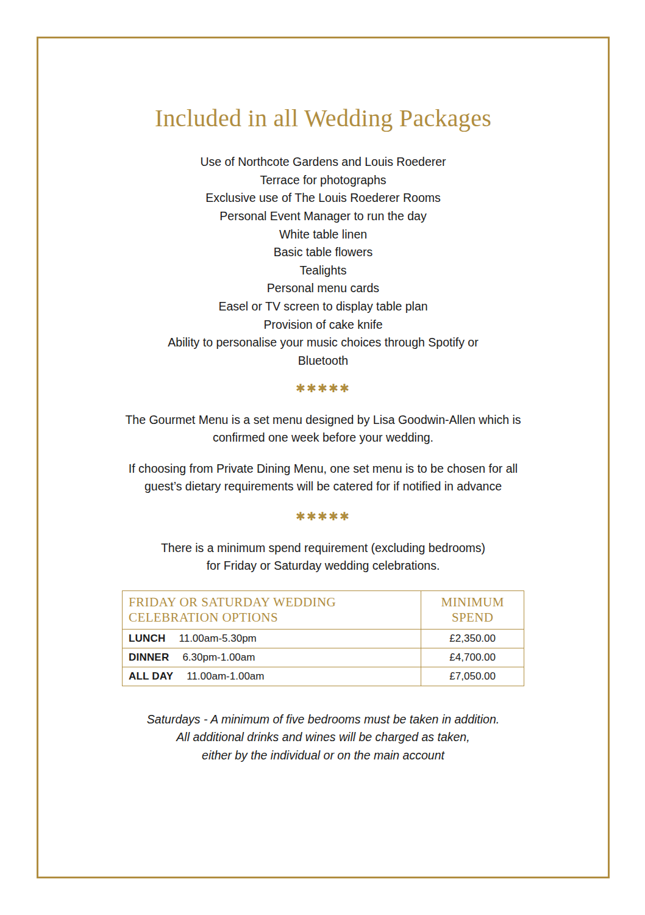Included in all Wedding Packages
Use of Northcote Gardens and Louis Roederer
Terrace for photographs
Exclusive use of The Louis Roederer Rooms
Personal Event Manager to run the day
White table linen
Basic table flowers
Tealights
Personal menu cards
Easel or TV screen to display table plan
Provision of cake knife
Ability to personalise your music choices through Spotify or
Bluetooth
✱✱✱✱✱
The Gourmet Menu is a set menu designed by Lisa Goodwin-Allen which is confirmed one week before your wedding.
If choosing from Private Dining Menu, one set menu is to be chosen for all guest’s dietary requirements will be catered for if notified in advance
✱✱✱✱✱
There is a minimum spend requirement (excluding bedrooms)
for Friday or Saturday wedding celebrations.
| FRIDAY OR SATURDAY WEDDING CELEBRATION OPTIONS | MINIMUM SPEND |
| --- | --- |
| LUNCH 11.00am-5.30pm | £2,350.00 |
| DINNER 6.30pm-1.00am | £4,700.00 |
| ALL DAY 11.00am-1.00am | £7,050.00 |
Saturdays - A minimum of five bedrooms must be taken in addition.
All additional drinks and wines will be charged as taken,
either by the individual or on the main account